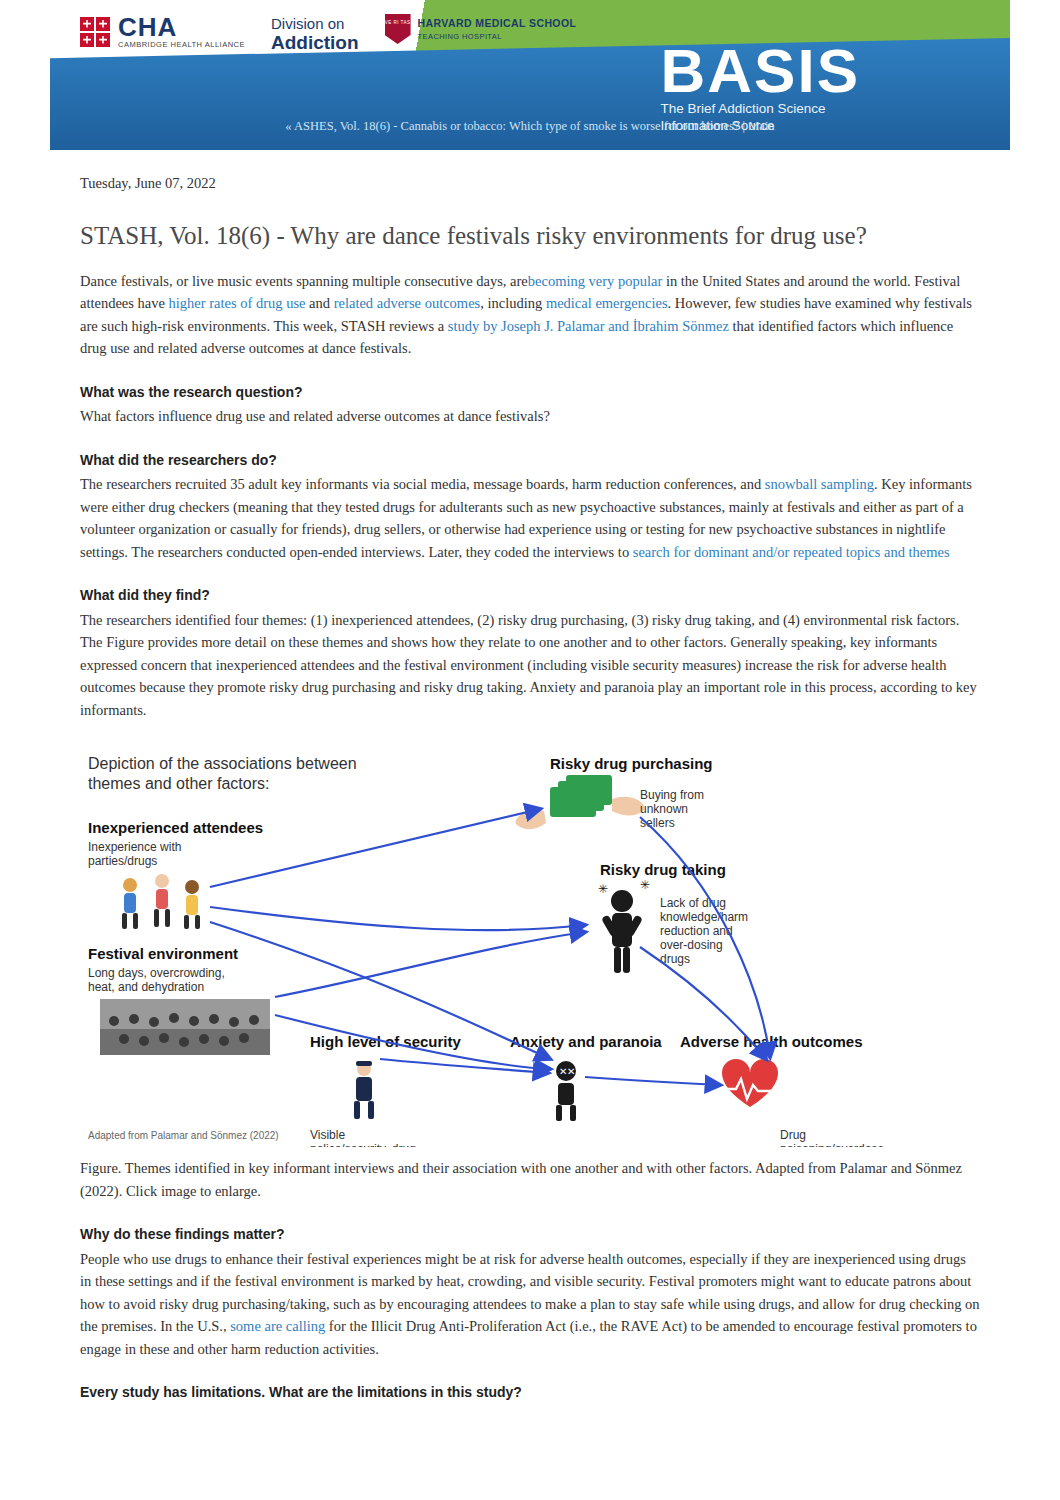CHA
Cambridge Health Alliance
Division on
Addiction
HARVARD MEDICAL SCHOOL
TEACHING HOSPITAL
BASIS
The Brief Addiction Science
Information Source
« ASHES, Vol. 18(6) - Cannabis or tobacco: Which type of smoke is worse for our homes? | Main
Tuesday, June 07, 2022
STASH, Vol. 18(6) - Why are dance festivals risky environments for drug use?
Dance festivals, or live music events spanning multiple consecutive days, arebecoming very popular in the United States and around the world. Festival attendees have higher rates of drug use and related adverse outcomes, including medical emergencies. However, few studies have examined why festivals are such high-risk environments. This week, STASH reviews a study by Joseph J. Palamar and İbrahim Sönmez that identified factors which influence drug use and related adverse outcomes at dance festivals.
What was the research question?
What factors influence drug use and related adverse outcomes at dance festivals?
What did the researchers do?
The researchers recruited 35 adult key informants via social media, message boards, harm reduction conferences, and snowball sampling. Key informants were either drug checkers (meaning that they tested drugs for adulterants such as new psychoactive substances, mainly at festivals and either as part of a volunteer organization or casually for friends), drug sellers, or otherwise had experience using or testing for new psychoactive substances in nightlife settings. The researchers conducted open-ended interviews. Later, they coded the interviews to search for dominant and/or repeated topics and themes
What did they find?
The researchers identified four themes: (1) inexperienced attendees, (2) risky drug purchasing, (3) risky drug taking, and (4) environmental risk factors. The Figure provides more detail on these themes and shows how they relate to one another and to other factors. Generally speaking, key informants expressed concern that inexperienced attendees and the festival environment (including visible security measures) increase the risk for adverse health outcomes because they promote risky drug purchasing and risky drug taking. Anxiety and paranoia play an important role in this process, according to key informants.
Depiction of the associations between themes and other factors: Risky drug purchasing Buying from unknown sellers Risky drug taking ✳ ✳ Lack of drug knowledge/harm reduction and over-dosing drugs Inexperienced attendees Inexperience with parties/drugs Festival environment Long days, overcrowding, heat, and dehydration High level of security Visible police/security, drug Anxiety and paranoia ✕✕ Adverse health outcomes Drug poisoning/overdose Adapted from Palamar and Sönmez (2022)
Figure. Themes identified in key informant interviews and their association with one another and with other factors. Adapted from Palamar and Sönmez (2022). Click image to enlarge.
Why do these findings matter?
People who use drugs to enhance their festival experiences might be at risk for adverse health outcomes, especially if they are inexperienced using drugs in these settings and if the festival environment is marked by heat, crowding, and visible security. Festival promoters might want to educate patrons about how to avoid risky drug purchasing/taking, such as by encouraging attendees to make a plan to stay safe while using drugs, and allow for drug checking on the premises. In the U.S., some are calling for the Illicit Drug Anti-Proliferation Act (i.e., the RAVE Act) to be amended to encourage festival promoters to engage in these and other harm reduction activities.
Every study has limitations. What are the limitations in this study?